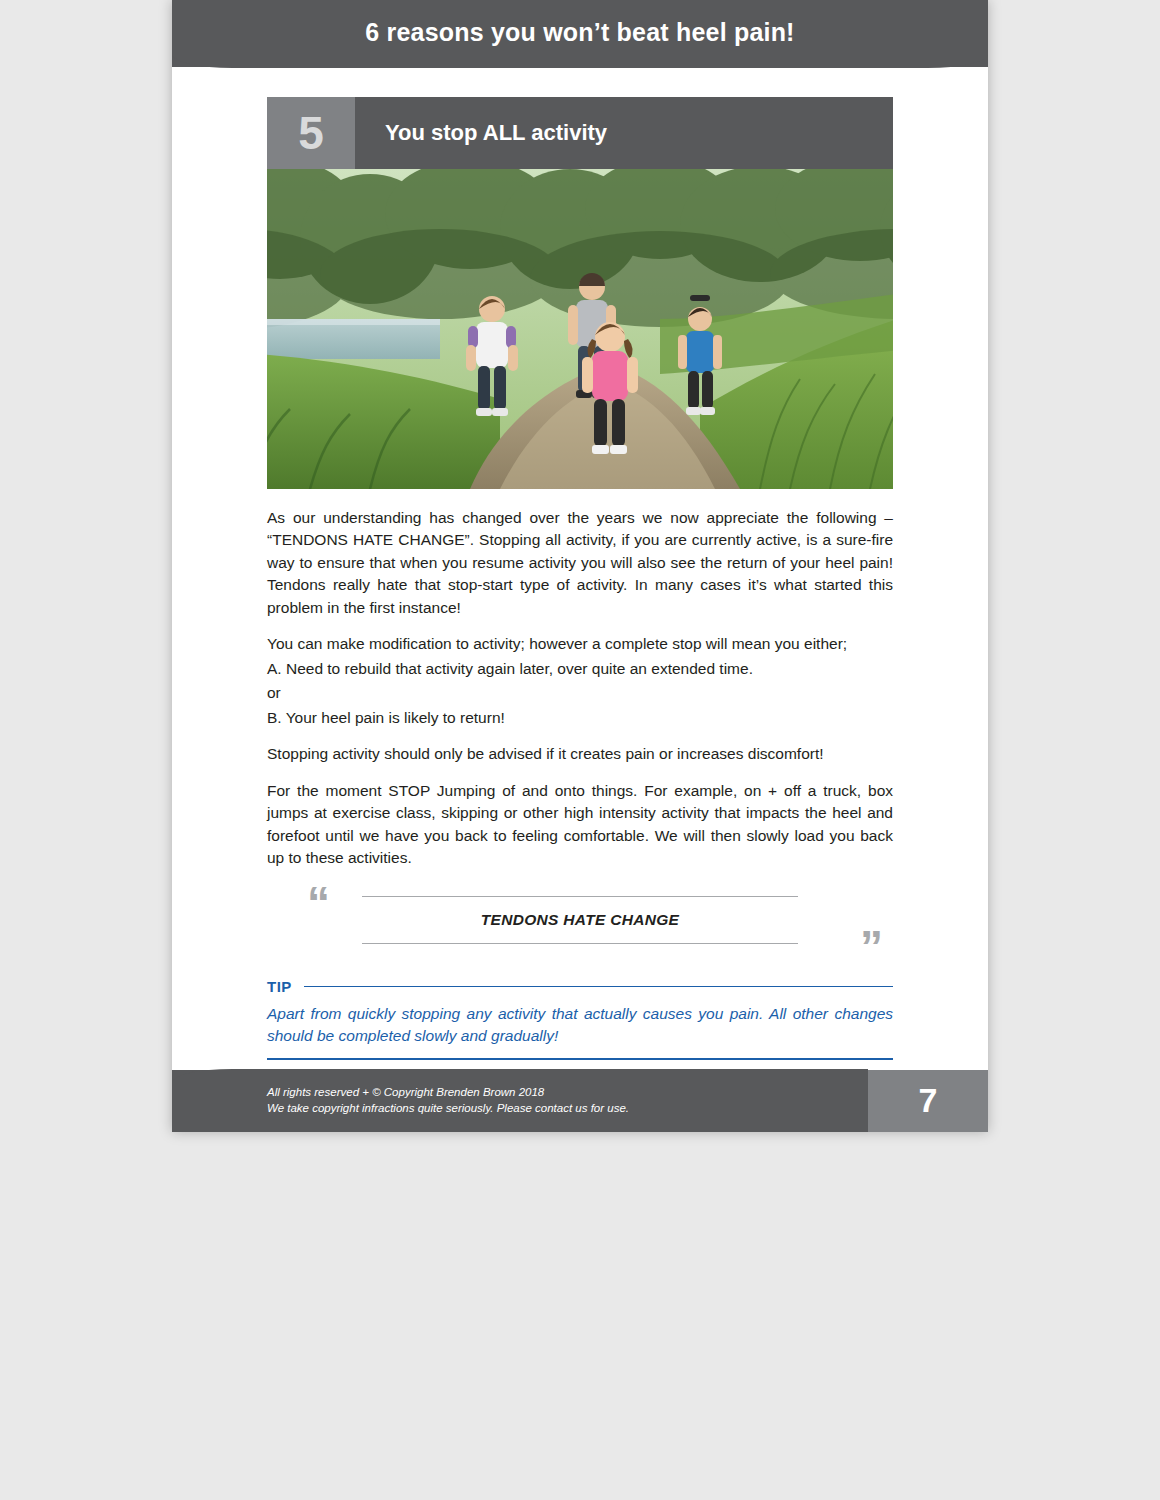6 reasons you won’t beat heel pain!
5
You stop ALL activity
As our understanding has changed over the years we now appreciate the following – “TENDONS HATE CHANGE”. Stopping all activity, if you are currently active, is a sure-fire way to ensure that when you resume activity you will also see the return of your heel pain! Tendons really hate that stop-start type of activity. In many cases it’s what started this problem in the first instance!
You can make modification to activity; however a complete stop will mean you either;
A. Need to rebuild that activity again later, over quite an extended time.
or
B. Your heel pain is likely to return!
Stopping activity should only be advised if it creates pain or increases discomfort!
For the moment STOP Jumping of and onto things. For example, on + off a truck, box jumps at exercise class, skipping or other high intensity activity that impacts the heel and forefoot until we have you back to feeling comfortable. We will then slowly load you back up to these activities.
“
TENDONS HATE CHANGE
”
TIP
Apart from quickly stopping any activity that actually causes you pain. All other changes should be completed slowly and gradually!
All rights reserved + © Copyright Brenden Brown 2018 We take copyright infractions quite seriously. Please contact us for use.
7